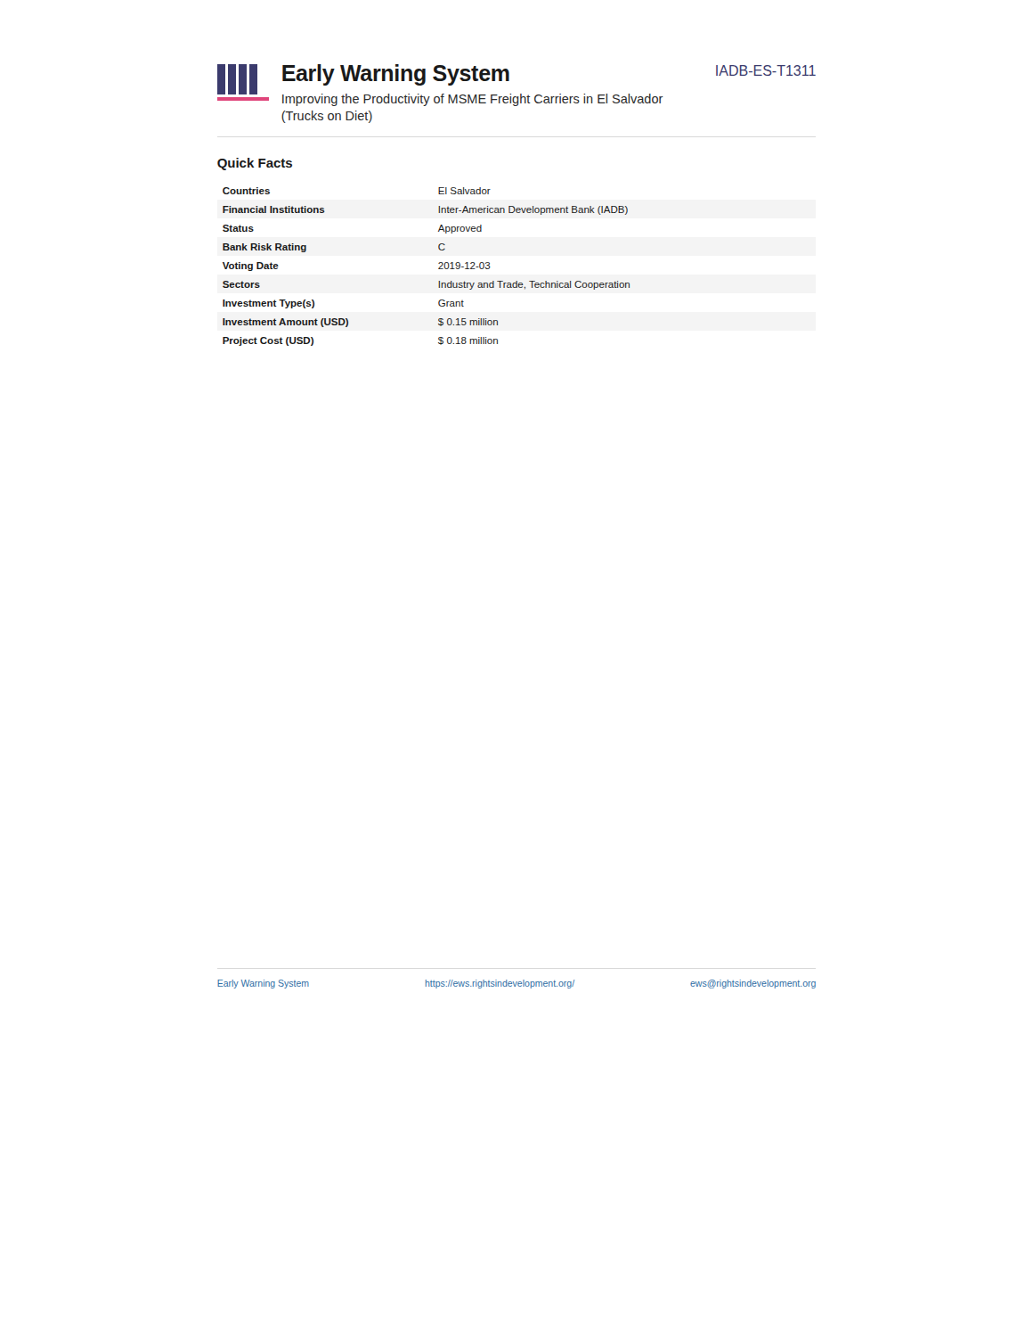Early Warning System
Improving the Productivity of MSME Freight Carriers in El Salvador (Trucks on Diet)
IADB-ES-T1311
Quick Facts
| Countries | El Salvador |
| Financial Institutions | Inter-American Development Bank (IADB) |
| Status | Approved |
| Bank Risk Rating | C |
| Voting Date | 2019-12-03 |
| Sectors | Industry and Trade, Technical Cooperation |
| Investment Type(s) | Grant |
| Investment Amount (USD) | $ 0.15 million |
| Project Cost (USD) | $ 0.18 million |
Early Warning System
https://ews.rightsindevelopment.org/
ews@rightsindevelopment.org